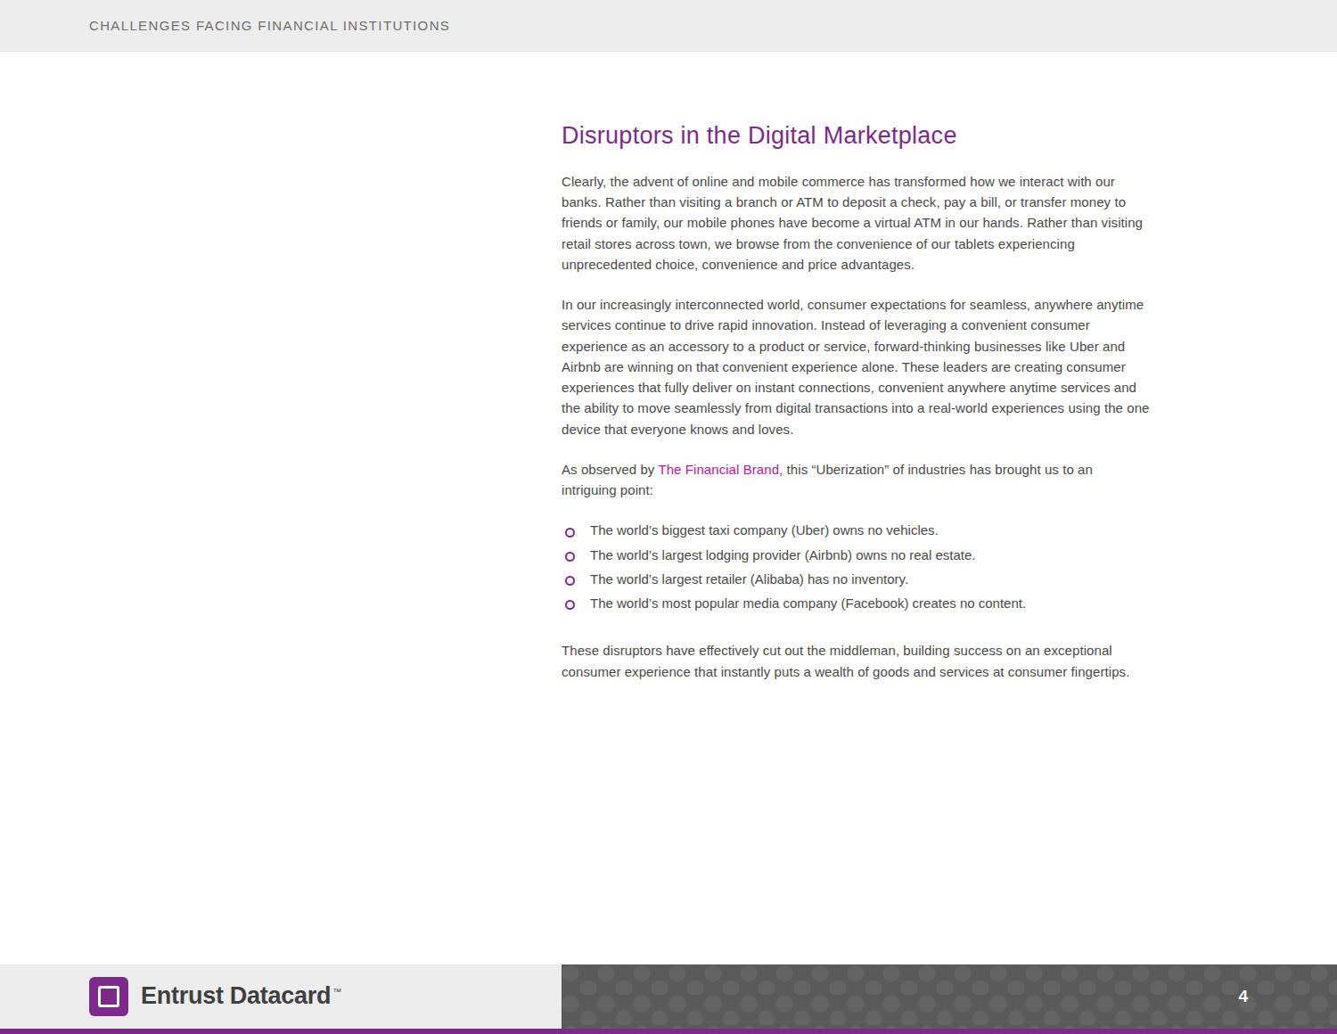Challenges Facing Financial Institutions
Disruptors in the Digital Marketplace
Clearly, the advent of online and mobile commerce has transformed how we interact with our banks. Rather than visiting a branch or ATM to deposit a check, pay a bill, or transfer money to friends or family, our mobile phones have become a virtual ATM in our hands. Rather than visiting retail stores across town, we browse from the convenience of our tablets experiencing unprecedented choice, convenience and price advantages.
In our increasingly interconnected world, consumer expectations for seamless, anywhere anytime services continue to drive rapid innovation. Instead of leveraging a convenient consumer experience as an accessory to a product or service, forward-thinking businesses like Uber and Airbnb are winning on that convenient experience alone. These leaders are creating consumer experiences that fully deliver on instant connections, convenient anywhere anytime services and the ability to move seamlessly from digital transactions into a real-world experiences using the one device that everyone knows and loves.
As observed by The Financial Brand, this “Uberization” of industries has brought us to an intriguing point:
The world’s biggest taxi company (Uber) owns no vehicles.
The world’s largest lodging provider (Airbnb) owns no real estate.
The world’s largest retailer (Alibaba) has no inventory.
The world’s most popular media company (Facebook) creates no content.
These disruptors have effectively cut out the middleman, building success on an exceptional consumer experience that instantly puts a wealth of goods and services at consumer fingertips.
Entrust Datacard™
4